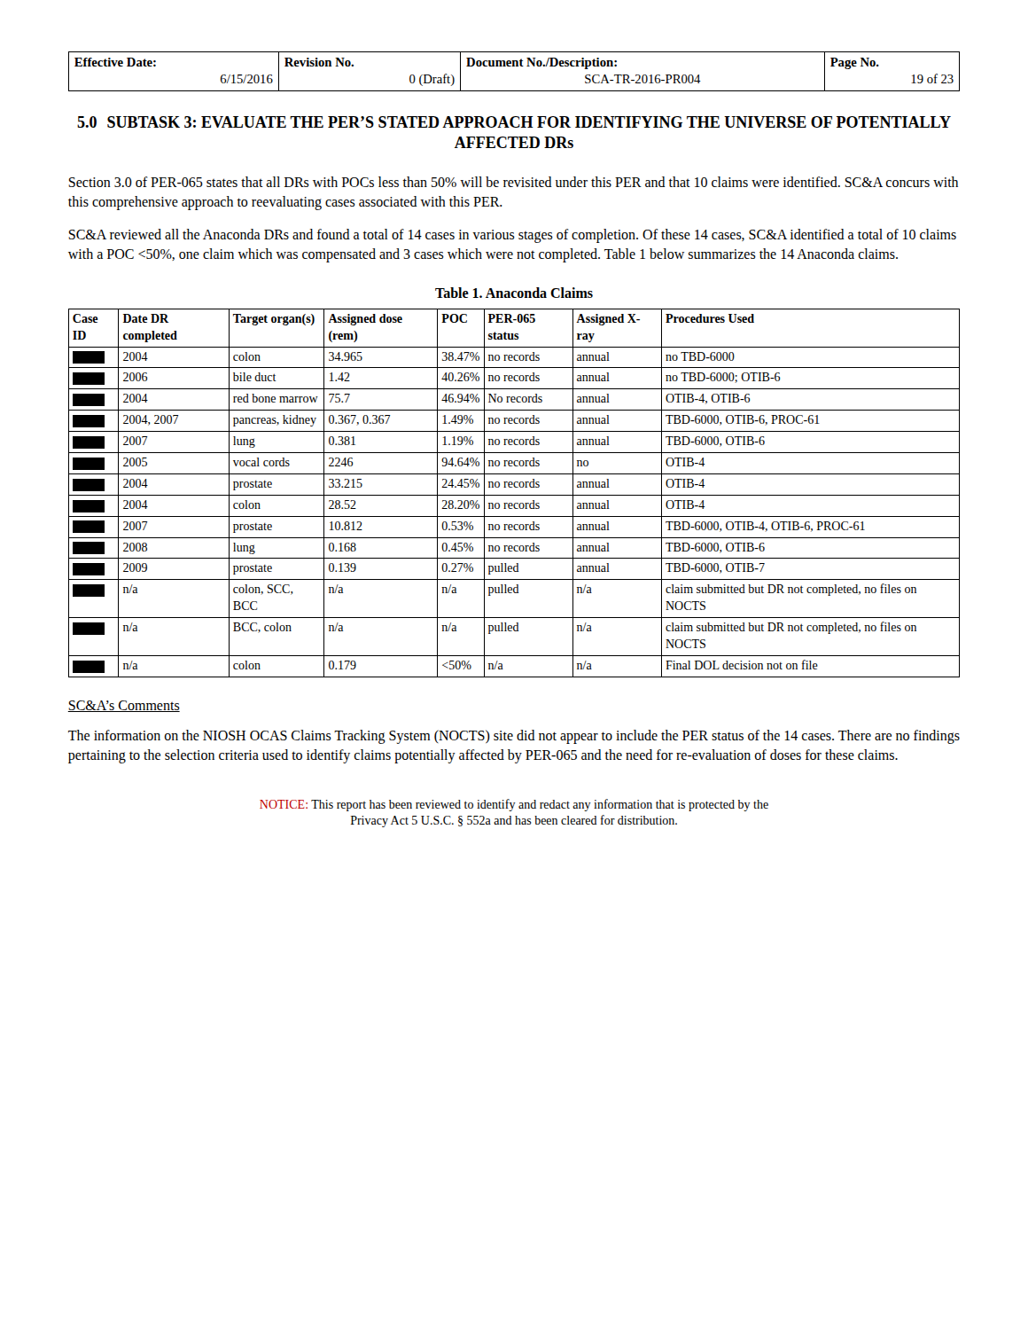| Effective Date: 6/15/2016 | Revision No. 0 (Draft) | Document No./Description: SCA-TR-2016-PR004 | Page No. 19 of 23 |
5.0 SUBTASK 3: EVALUATE THE PER’S STATED APPROACH FOR IDENTIFYING THE UNIVERSE OF POTENTIALLY AFFECTED DRs
Section 3.0 of PER-065 states that all DRs with POCs less than 50% will be revisited under this PER and that 10 claims were identified. SC&A concurs with this comprehensive approach to reevaluating cases associated with this PER.
SC&A reviewed all the Anaconda DRs and found a total of 14 cases in various stages of completion. Of these 14 cases, SC&A identified a total of 10 claims with a POC <50%, one claim which was compensated and 3 cases which were not completed. Table 1 below summarizes the 14 Anaconda claims.
Table 1. Anaconda Claims
| Case ID | Date DR completed | Target organ(s) | Assigned dose (rem) | POC | PER-065 status | Assigned X-ray | Procedures Used |
| --- | --- | --- | --- | --- | --- | --- | --- |
| | 2004 | colon | 34.965 | 38.47% | no records | annual | no TBD-6000 |
| | 2006 | bile duct | 1.42 | 40.26% | no records | annual | no TBD-6000; OTIB-6 |
| | 2004 | red bone marrow | 75.7 | 46.94% | No records | annual | OTIB-4, OTIB-6 |
| | 2004, 2007 | pancreas, kidney | 0.367, 0.367 | 1.49% | no records | annual | TBD-6000, OTIB-6, PROC-61 |
| | 2007 | lung | 0.381 | 1.19% | no records | annual | TBD-6000, OTIB-6 |
| | 2005 | vocal cords | 2246 | 94.64% | no records | no | OTIB-4 |
| | 2004 | prostate | 33.215 | 24.45% | no records | annual | OTIB-4 |
| | 2004 | colon | 28.52 | 28.20% | no records | annual | OTIB-4 |
| | 2007 | prostate | 10.812 | 0.53% | no records | annual | TBD-6000, OTIB-4, OTIB-6, PROC-61 |
| | 2008 | lung | 0.168 | 0.45% | no records | annual | TBD-6000, OTIB-6 |
| | 2009 | prostate | 0.139 | 0.27% | pulled | annual | TBD-6000, OTIB-7 |
| | n/a | colon, SCC, BCC | n/a | n/a | pulled | n/a | claim submitted but DR not completed, no files on NOCTS |
| | n/a | BCC, colon | n/a | n/a | pulled | n/a | claim submitted but DR not completed, no files on NOCTS |
| | n/a | colon | 0.179 | <50% | n/a | n/a | Final DOL decision not on file |
SC&A’s Comments
The information on the NIOSH OCAS Claims Tracking System (NOCTS) site did not appear to include the PER status of the 14 cases. There are no findings pertaining to the selection criteria used to identify claims potentially affected by PER-065 and the need for re-evaluation of doses for these claims.
NOTICE: This report has been reviewed to identify and redact any information that is protected by the
Privacy Act 5 U.S.C. § 552a and has been cleared for distribution.